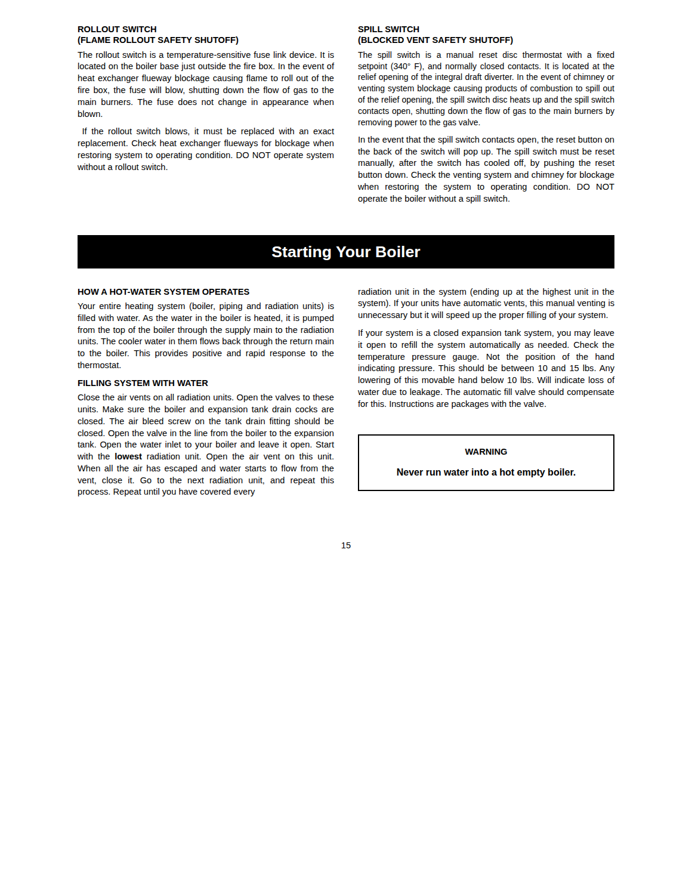ROLLOUT SWITCH
(FLAME ROLLOUT SAFETY SHUTOFF)
The rollout switch is a temperature-sensitive fuse link device. It is located on the boiler base just outside the fire box. In the event of heat exchanger flueway blockage causing flame to roll out of the fire box, the fuse will blow, shutting down the flow of gas to the main burners. The fuse does not change in appearance when blown.
If the rollout switch blows, it must be replaced with an exact replacement. Check heat exchanger flueways for blockage when restoring system to operating condition. DO NOT operate system without a rollout switch.
SPILL SWITCH
(BLOCKED VENT SAFETY SHUTOFF)
The spill switch is a manual reset disc thermostat with a fixed setpoint (340° F), and normally closed contacts. It is located at the relief opening of the integral draft diverter. In the event of chimney or venting system blockage causing products of combustion to spill out of the relief opening, the spill switch disc heats up and the spill switch contacts open, shutting down the flow of gas to the main burners by removing power to the gas valve.
In the event that the spill switch contacts open, the reset button on the back of the switch will pop up. The spill switch must be reset manually, after the switch has cooled off, by pushing the reset button down. Check the venting system and chimney for blockage when restoring the system to operating condition. DO NOT operate the boiler without a spill switch.
Starting Your Boiler
HOW A HOT-WATER SYSTEM OPERATES
Your entire heating system (boiler, piping and radiation units) is filled with water. As the water in the boiler is heated, it is pumped from the top of the boiler through the supply main to the radiation units. The cooler water in them flows back through the return main to the boiler. This provides positive and rapid response to the thermostat.
FILLING SYSTEM WITH WATER
Close the air vents on all radiation units. Open the valves to these units. Make sure the boiler and expansion tank drain cocks are closed. The air bleed screw on the tank drain fitting should be closed. Open the valve in the line from the boiler to the expansion tank. Open the water inlet to your boiler and leave it open. Start with the lowest radiation unit. Open the air vent on this unit. When all the air has escaped and water starts to flow from the vent, close it. Go to the next radiation unit, and repeat this process. Repeat until you have covered every
radiation unit in the system (ending up at the highest unit in the system). If your units have automatic vents, this manual venting is unnecessary but it will speed up the proper filling of your system.
If your system is a closed expansion tank system, you may leave it open to refill the system automatically as needed. Check the temperature pressure gauge. Not the position of the hand indicating pressure. This should be between 10 and 15 lbs. Any lowering of this movable hand below 10 lbs. Will indicate loss of water due to leakage. The automatic fill valve should compensate for this. Instructions are packages with the valve.
WARNING
Never run water into a hot empty boiler.
15